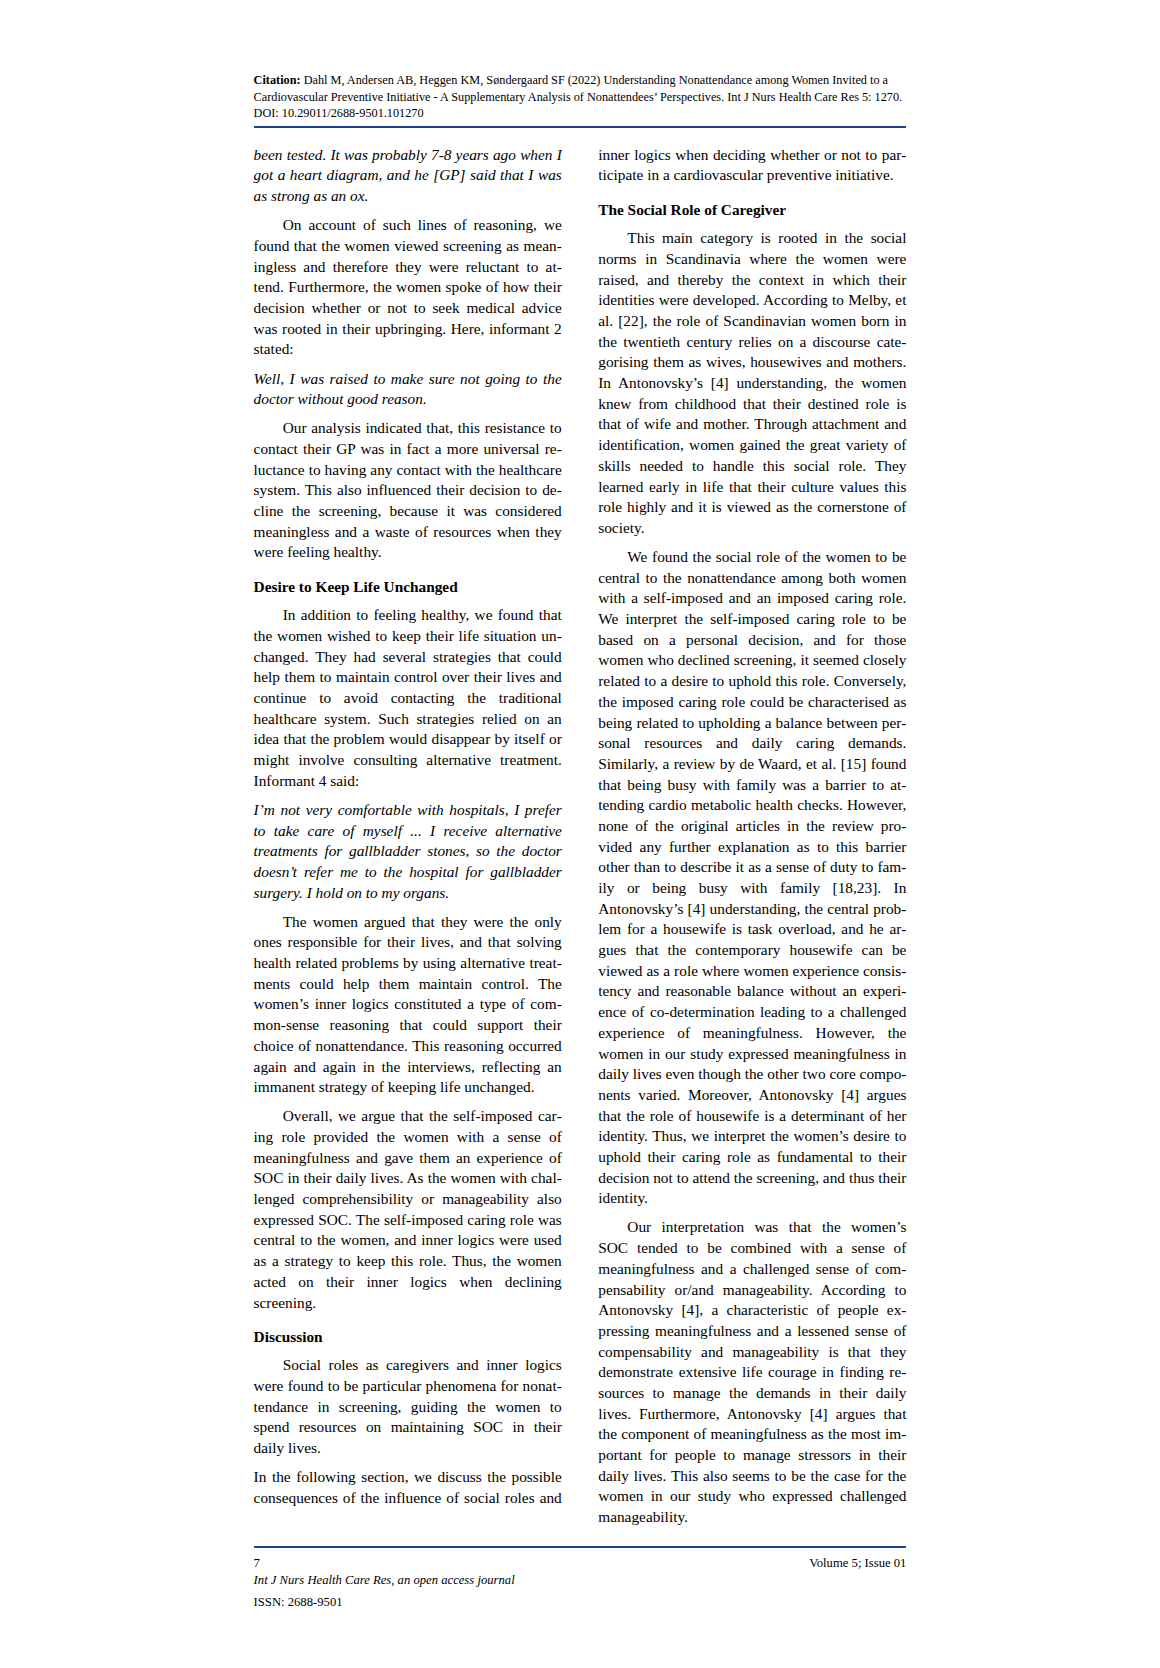Citation: Dahl M, Andersen AB, Heggen KM, Søndergaard SF (2022) Understanding Nonattendance among Women Invited to a Cardiovascular Preventive Initiative - A Supplementary Analysis of Nonattendees’ Perspectives. Int J Nurs Health Care Res 5: 1270. DOI: 10.29011/2688-9501.101270
been tested. It was probably 7-8 years ago when I got a heart diagram, and he [GP] said that I was as strong as an ox.
On account of such lines of reasoning, we found that the women viewed screening as meaningless and therefore they were reluctant to attend. Furthermore, the women spoke of how their decision whether or not to seek medical advice was rooted in their upbringing. Here, informant 2 stated:
Well, I was raised to make sure not going to the doctor without good reason.
Our analysis indicated that, this resistance to contact their GP was in fact a more universal reluctance to having any contact with the healthcare system. This also influenced their decision to decline the screening, because it was considered meaningless and a waste of resources when they were feeling healthy.
Desire to Keep Life Unchanged
In addition to feeling healthy, we found that the women wished to keep their life situation unchanged. They had several strategies that could help them to maintain control over their lives and continue to avoid contacting the traditional healthcare system. Such strategies relied on an idea that the problem would disappear by itself or might involve consulting alternative treatment. Informant 4 said:
I’m not very comfortable with hospitals, I prefer to take care of myself ... I receive alternative treatments for gallbladder stones, so the doctor doesn’t refer me to the hospital for gallbladder surgery. I hold on to my organs.
The women argued that they were the only ones responsible for their lives, and that solving health related problems by using alternative treatments could help them maintain control. The women’s inner logics constituted a type of common-sense reasoning that could support their choice of nonattendance. This reasoning occurred again and again in the interviews, reflecting an immanent strategy of keeping life unchanged.
Overall, we argue that the self-imposed caring role provided the women with a sense of meaningfulness and gave them an experience of SOC in their daily lives. As the women with challenged comprehensibility or manageability also expressed SOC. The self-imposed caring role was central to the women, and inner logics were used as a strategy to keep this role. Thus, the women acted on their inner logics when declining screening.
Discussion
Social roles as caregivers and inner logics were found to be particular phenomena for nonattendance in screening, guiding the women to spend resources on maintaining SOC in their daily lives.
In the following section, we discuss the possible consequences of the influence of social roles and inner logics when deciding whether or not to participate in a cardiovascular preventive initiative.
The Social Role of Caregiver
This main category is rooted in the social norms in Scandinavia where the women were raised, and thereby the context in which their identities were developed. According to Melby, et al. [22], the role of Scandinavian women born in the twentieth century relies on a discourse categorising them as wives, housewives and mothers. In Antonovsky’s [4] understanding, the women knew from childhood that their destined role is that of wife and mother. Through attachment and identification, women gained the great variety of skills needed to handle this social role. They learned early in life that their culture values this role highly and it is viewed as the cornerstone of society.
We found the social role of the women to be central to the nonattendance among both women with a self-imposed and an imposed caring role. We interpret the self-imposed caring role to be based on a personal decision, and for those women who declined screening, it seemed closely related to a desire to uphold this role. Conversely, the imposed caring role could be characterised as being related to upholding a balance between personal resources and daily caring demands. Similarly, a review by de Waard, et al. [15] found that being busy with family was a barrier to attending cardio metabolic health checks. However, none of the original articles in the review provided any further explanation as to this barrier other than to describe it as a sense of duty to family or being busy with family [18,23]. In Antonovsky’s [4] understanding, the central problem for a housewife is task overload, and he argues that the contemporary housewife can be viewed as a role where women experience consistency and reasonable balance without an experience of co-determination leading to a challenged experience of meaningfulness. However, the women in our study expressed meaningfulness in daily lives even though the other two core components varied. Moreover, Antonovsky [4] argues that the role of housewife is a determinant of her identity. Thus, we interpret the women’s desire to uphold their caring role as fundamental to their decision not to attend the screening, and thus their identity.
Our interpretation was that the women’s SOC tended to be combined with a sense of meaningfulness and a challenged sense of compensability or/and manageability. According to Antonovsky [4], a characteristic of people expressing meaningfulness and a lessened sense of compensability and manageability is that they demonstrate extensive life courage in finding resources to manage the demands in their daily lives. Furthermore, Antonovsky [4] argues that the component of meaningfulness as the most important for people to manage stressors in their daily lives. This also seems to be the case for the women in our study who expressed challenged manageability.
7
Int J Nurs Health Care Res, an open access journal
ISSN: 2688-9501
Volume 5; Issue 01